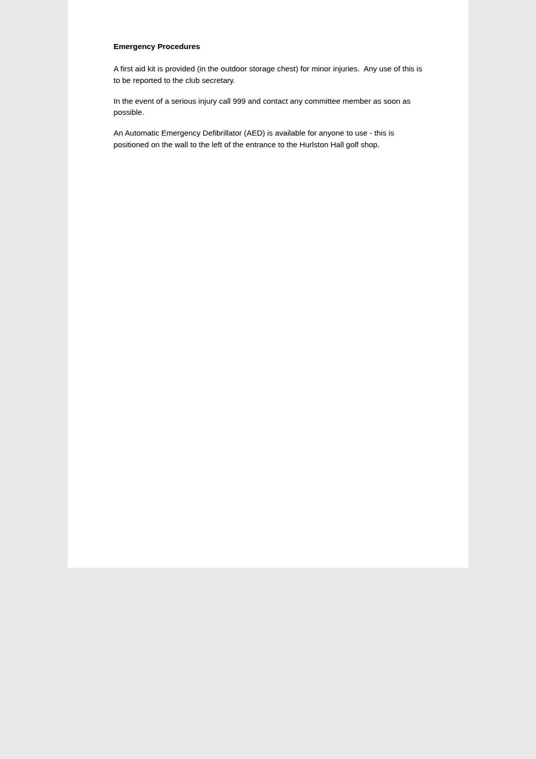Emergency Procedures
A first aid kit is provided (in the outdoor storage chest) for minor injuries. Any use of this is to be reported to the club secretary.
In the event of a serious injury call 999 and contact any committee member as soon as possible.
An Automatic Emergency Defibrillator (AED) is available for anyone to use - this is positioned on the wall to the left of the entrance to the Hurlston Hall golf shop.